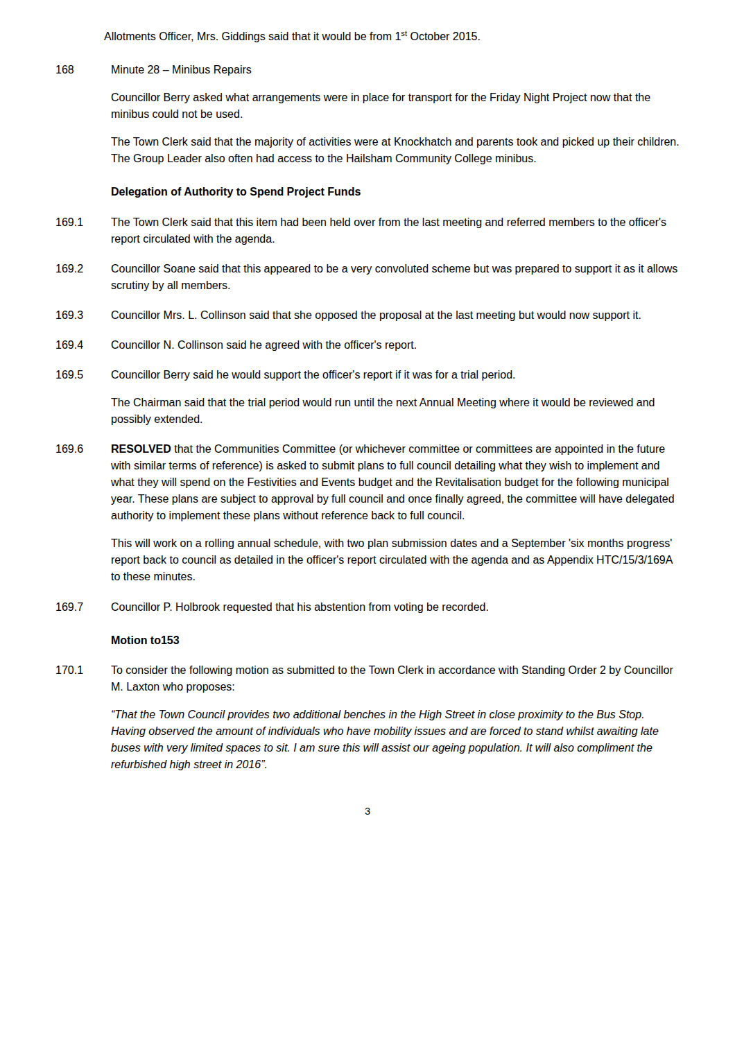Allotments Officer, Mrs. Giddings said that it would be from 1st October 2015.
168
Minute 28 – Minibus Repairs
Councillor Berry asked what arrangements were in place for transport for the Friday Night Project now that the minibus could not be used.
The Town Clerk said that the majority of activities were at Knockhatch and parents took and picked up their children. The Group Leader also often had access to the Hailsham Community College minibus.
Delegation of Authority to Spend Project Funds
169.1
The Town Clerk said that this item had been held over from the last meeting and referred members to the officer's report circulated with the agenda.
169.2
Councillor Soane said that this appeared to be a very convoluted scheme but was prepared to support it as it allows scrutiny by all members.
169.3
Councillor Mrs. L. Collinson said that she opposed the proposal at the last meeting but would now support it.
169.4
Councillor N. Collinson said he agreed with the officer's report.
169.5
Councillor Berry said he would support the officer's report if it was for a trial period.
The Chairman said that the trial period would run until the next Annual Meeting where it would be reviewed and possibly extended.
169.6
RESOLVED that the Communities Committee (or whichever committee or committees are appointed in the future with similar terms of reference) is asked to submit plans to full council detailing what they wish to implement and what they will spend on the Festivities and Events budget and the Revitalisation budget for the following municipal year. These plans are subject to approval by full council and once finally agreed, the committee will have delegated authority to implement these plans without reference back to full council.
This will work on a rolling annual schedule, with two plan submission dates and a September 'six months progress' report back to council as detailed in the officer's report circulated with the agenda and as Appendix HTC/15/3/169A to these minutes.
169.7
Councillor P. Holbrook requested that his abstention from voting be recorded.
Motion to153
170.1
To consider the following motion as submitted to the Town Clerk in accordance with Standing Order 2 by Councillor M. Laxton who proposes:
“That the Town Council provides two additional benches in the High Street in close proximity to the Bus Stop. Having observed the amount of individuals who have mobility issues and are forced to stand whilst awaiting late buses with very limited spaces to sit. I am sure this will assist our ageing population. It will also compliment the refurbished high street in 2016”.
3